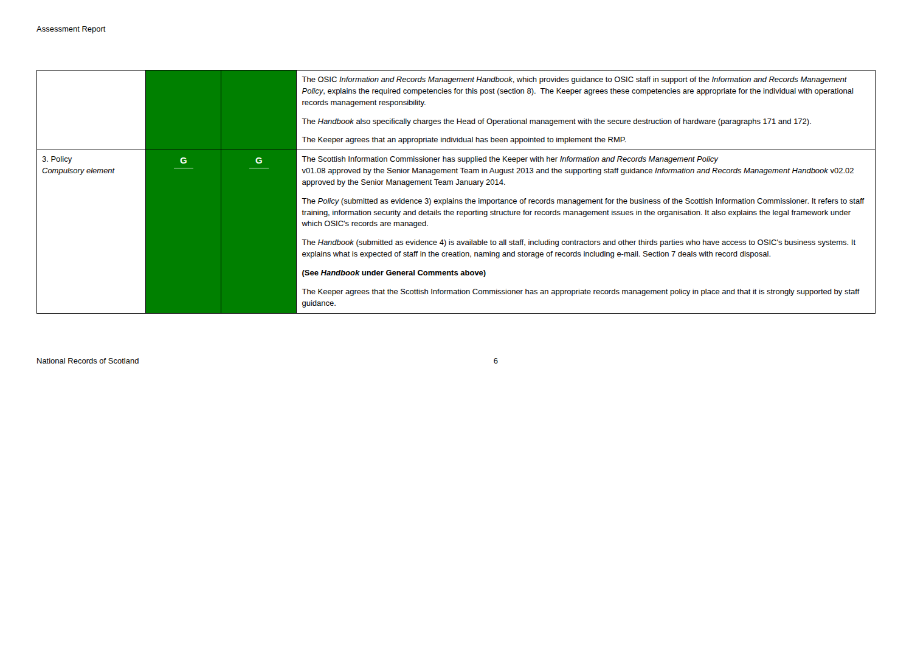Assessment Report
| | | | The OSIC Information and Records Management Handbook , which provides guidance to OSIC staff in support of the Information and Records Management Policy , explains the required competencies for this post (section 8). The Keeper agrees these competencies are appropriate for the individual with operational records management responsibility. The Handbook also specifically charges the Head of Operational management with the secure destruction of hardware (paragraphs 171 and 172). The Keeper agrees that an appropriate individual has been appointed to implement the RMP. |
| 3. Policy Compulsory element | G | G | The Scottish Information Commissioner has supplied the Keeper with her Information and Records Management Policy v01.08 approved by the Senior Management Team in August 2013 and the supporting staff guidance Information and Records Management Handbook v02.02 approved by the Senior Management Team January 2014. The Policy (submitted as evidence 3) explains the importance of records management for the business of the Scottish Information Commissioner. It refers to staff training, information security and details the reporting structure for records management issues in the organisation. It also explains the legal framework under which OSIC's records are managed. The Handbook (submitted as evidence 4) is available to all staff, including contractors and other thirds parties who have access to OSIC's business systems. It explains what is expected of staff in the creation, naming and storage of records including e-mail. Section 7 deals with record disposal. (See Handbook under General Comments above) The Keeper agrees that the Scottish Information Commissioner has an appropriate records management policy in place and that it is strongly supported by staff guidance. |
National Records of Scotland 6